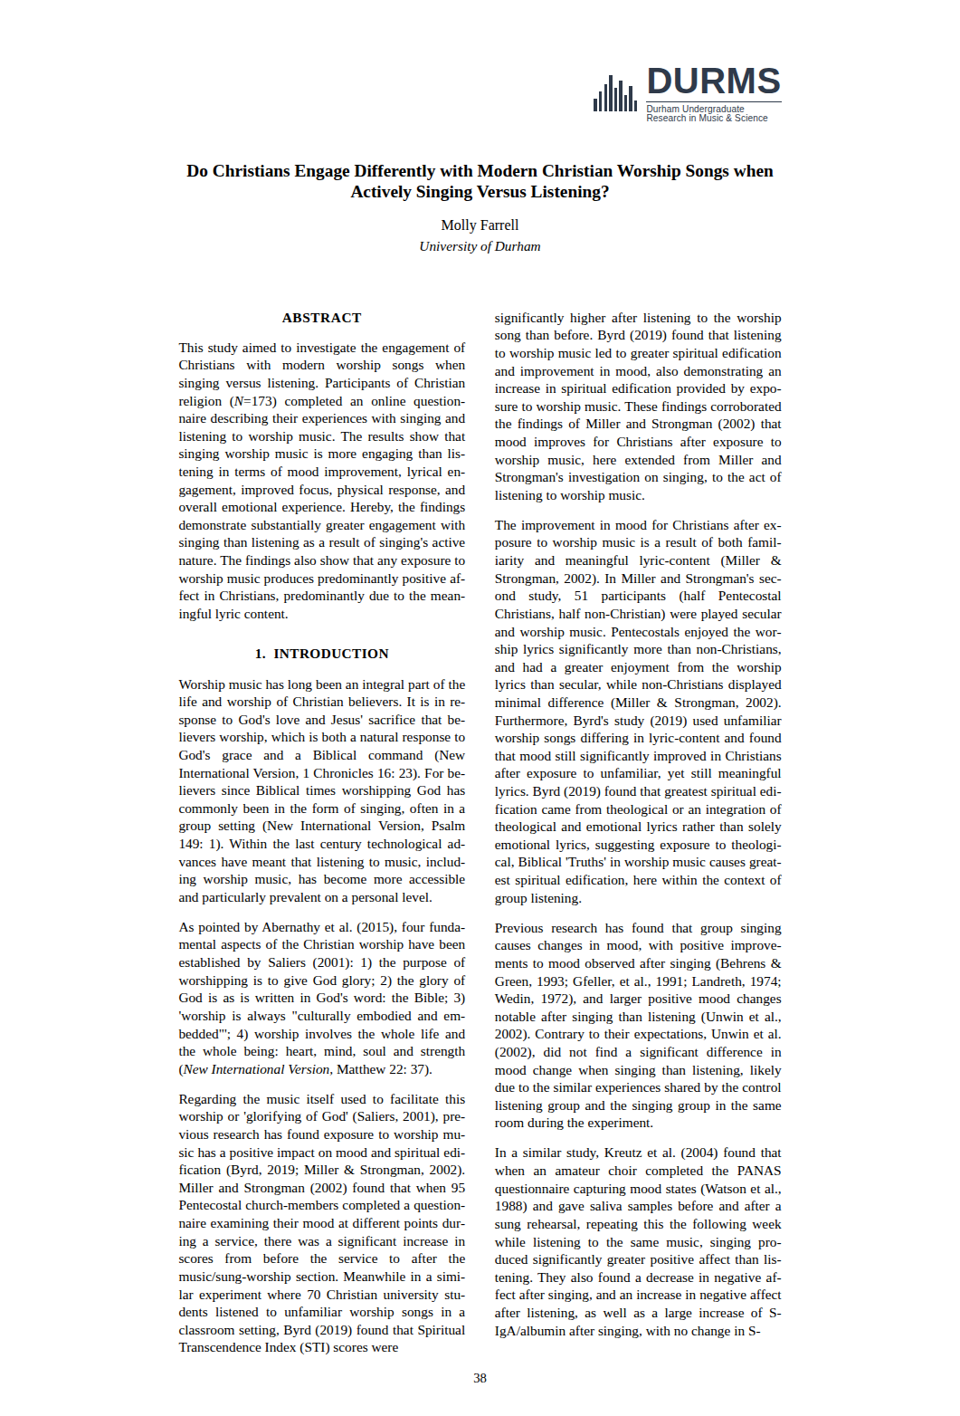DURMS
Durham Undergraduate
Research in Music & Science
Do Christians Engage Differently with Modern Christian Worship Songs when Actively Singing Versus Listening?
Molly Farrell
University of Durham
ABSTRACT
This study aimed to investigate the engagement of Christians with modern worship songs when singing versus listening. Participants of Christian religion (N=173) completed an online questionnaire describing their experiences with singing and listening to worship music. The results show that singing worship music is more engaging than listening in terms of mood improvement, lyrical engagement, improved focus, physical response, and overall emotional experience. Hereby, the findings demonstrate substantially greater engagement with singing than listening as a result of singing's active nature. The findings also show that any exposure to worship music produces predominantly positive affect in Christians, predominantly due to the meaningful lyric content.
1. INTRODUCTION
Worship music has long been an integral part of the life and worship of Christian believers. It is in response to God's love and Jesus' sacrifice that believers worship, which is both a natural response to God's grace and a Biblical command (New International Version, 1 Chronicles 16: 23). For believers since Biblical times worshipping God has commonly been in the form of singing, often in a group setting (New International Version, Psalm 149: 1). Within the last century technological advances have meant that listening to music, including worship music, has become more accessible and particularly prevalent on a personal level.
As pointed by Abernathy et al. (2015), four fundamental aspects of the Christian worship have been established by Saliers (2001): 1) the purpose of worshipping is to give God glory; 2) the glory of God is as is written in God's word: the Bible; 3) 'worship is always "culturally embodied and embedded"'; 4) worship involves the whole life and the whole being: heart, mind, soul and strength (New International Version, Matthew 22: 37).
Regarding the music itself used to facilitate this worship or 'glorifying of God' (Saliers, 2001), previous research has found exposure to worship music has a positive impact on mood and spiritual edification (Byrd, 2019; Miller & Strongman, 2002). Miller and Strongman (2002) found that when 95 Pentecostal church-members completed a questionnaire examining their mood at different points during a service, there was a significant increase in scores from before the service to after the music/sung-worship section. Meanwhile in a similar experiment where 70 Christian university students listened to unfamiliar worship songs in a classroom setting, Byrd (2019) found that Spiritual Transcendence Index (STI) scores were
significantly higher after listening to the worship song than before. Byrd (2019) found that listening to worship music led to greater spiritual edification and improvement in mood, also demonstrating an increase in spiritual edification provided by exposure to worship music. These findings corroborated the findings of Miller and Strongman (2002) that mood improves for Christians after exposure to worship music, here extended from Miller and Strongman's investigation on singing, to the act of listening to worship music.
The improvement in mood for Christians after exposure to worship music is a result of both familiarity and meaningful lyric-content (Miller & Strongman, 2002). In Miller and Strongman's second study, 51 participants (half Pentecostal Christians, half non-Christian) were played secular and worship music. Pentecostals enjoyed the worship lyrics significantly more than non-Christians, and had a greater enjoyment from the worship lyrics than secular, while non-Christians displayed minimal difference (Miller & Strongman, 2002). Furthermore, Byrd's study (2019) used unfamiliar worship songs differing in lyric-content and found that mood still significantly improved in Christians after exposure to unfamiliar, yet still meaningful lyrics. Byrd (2019) found that greatest spiritual edification came from theological or an integration of theological and emotional lyrics rather than solely emotional lyrics, suggesting exposure to theological, Biblical 'Truths' in worship music causes greatest spiritual edification, here within the context of group listening.
Previous research has found that group singing causes changes in mood, with positive improvements to mood observed after singing (Behrens & Green, 1993; Gfeller, et al., 1991; Landreth, 1974; Wedin, 1972), and larger positive mood changes notable after singing than listening (Unwin et al., 2002). Contrary to their expectations, Unwin et al. (2002), did not find a significant difference in mood change when singing than listening, likely due to the similar experiences shared by the control listening group and the singing group in the same room during the experiment.
In a similar study, Kreutz et al. (2004) found that when an amateur choir completed the PANAS questionnaire capturing mood states (Watson et al., 1988) and gave saliva samples before and after a sung rehearsal, repeating this the following week while listening to the same music, singing produced significantly greater positive affect than listening. They also found a decrease in negative affect after singing, and an increase in negative affect after listening, as well as a large increase of S-IgA/albumin after singing, with no change in S-
38